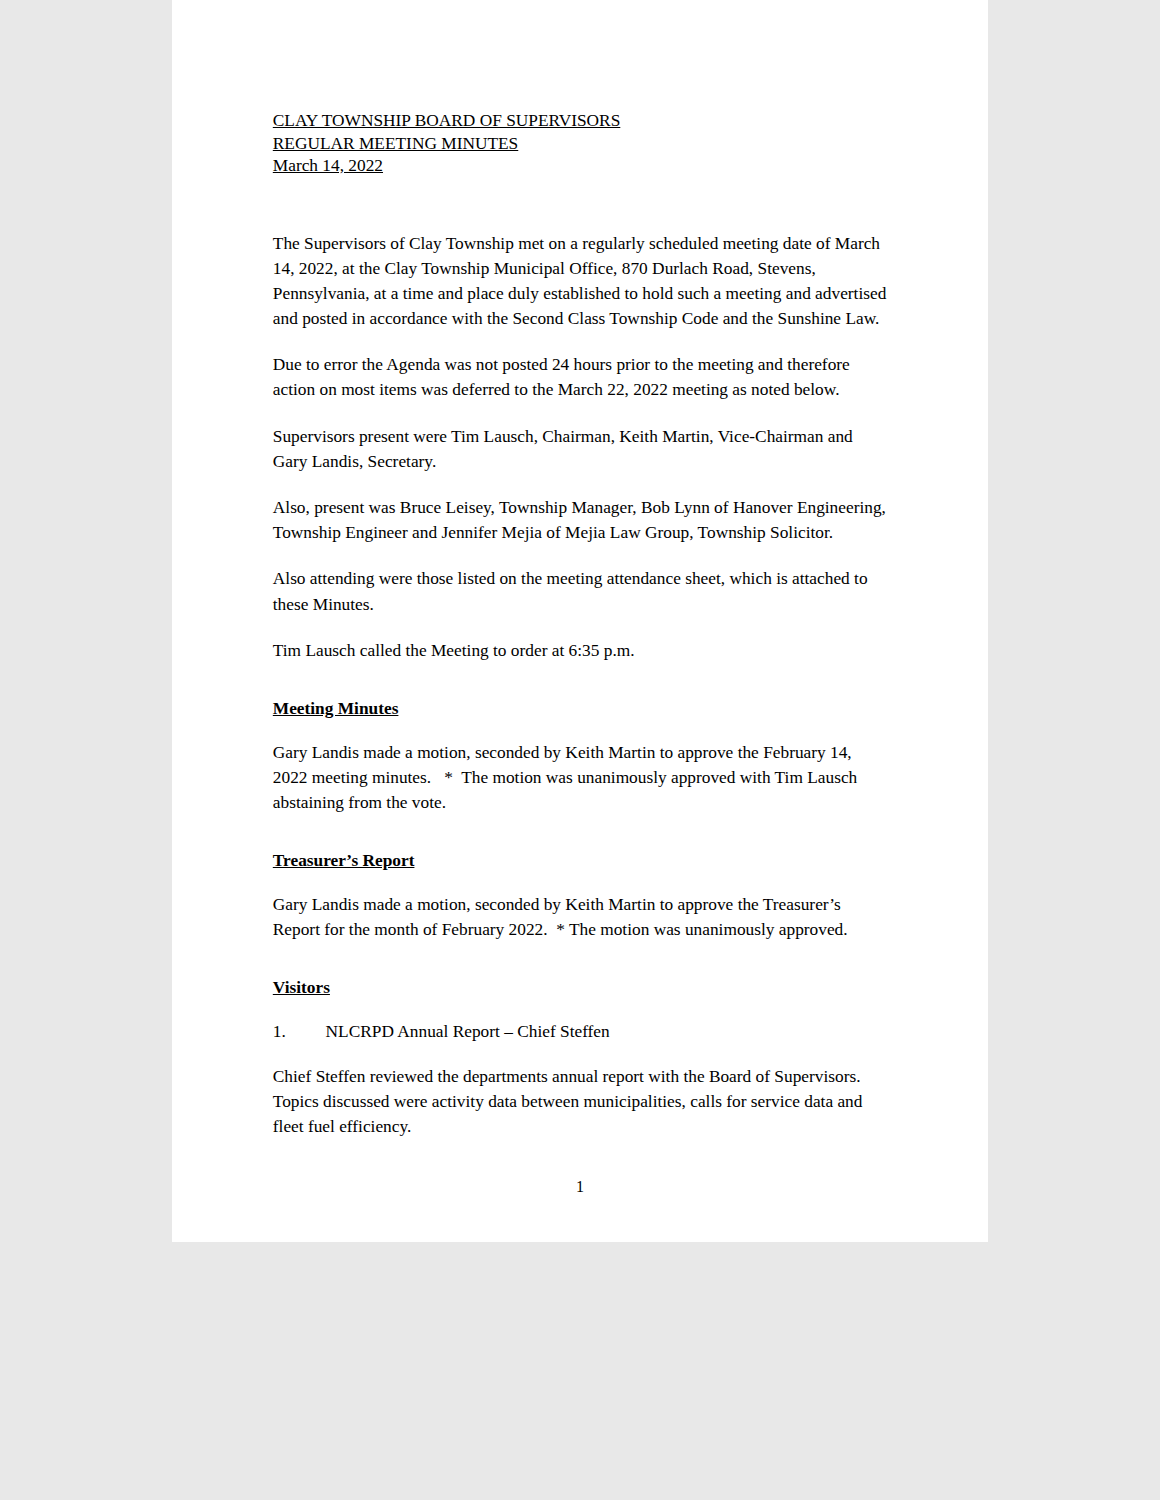CLAY TOWNSHIP BOARD OF SUPERVISORS
REGULAR MEETING MINUTES
March 14, 2022
The Supervisors of Clay Township met on a regularly scheduled meeting date of March 14, 2022, at the Clay Township Municipal Office, 870 Durlach Road, Stevens, Pennsylvania, at a time and place duly established to hold such a meeting and advertised and posted in accordance with the Second Class Township Code and the Sunshine Law.
Due to error the Agenda was not posted 24 hours prior to the meeting and therefore action on most items was deferred to the March 22, 2022 meeting as noted below.
Supervisors present were Tim Lausch, Chairman, Keith Martin, Vice-Chairman and Gary Landis, Secretary.
Also, present was Bruce Leisey, Township Manager, Bob Lynn of Hanover Engineering, Township Engineer and Jennifer Mejia of Mejia Law Group, Township Solicitor.
Also attending were those listed on the meeting attendance sheet, which is attached to these Minutes.
Tim Lausch called the Meeting to order at 6:35 p.m.
Meeting Minutes
Gary Landis made a motion, seconded by Keith Martin to approve the February 14, 2022 meeting minutes. * The motion was unanimously approved with Tim Lausch abstaining from the vote.
Treasurer’s Report
Gary Landis made a motion, seconded by Keith Martin to approve the Treasurer’s Report for the month of February 2022. * The motion was unanimously approved.
Visitors
1. NLCRPD Annual Report – Chief Steffen
Chief Steffen reviewed the departments annual report with the Board of Supervisors. Topics discussed were activity data between municipalities, calls for service data and fleet fuel efficiency.
1